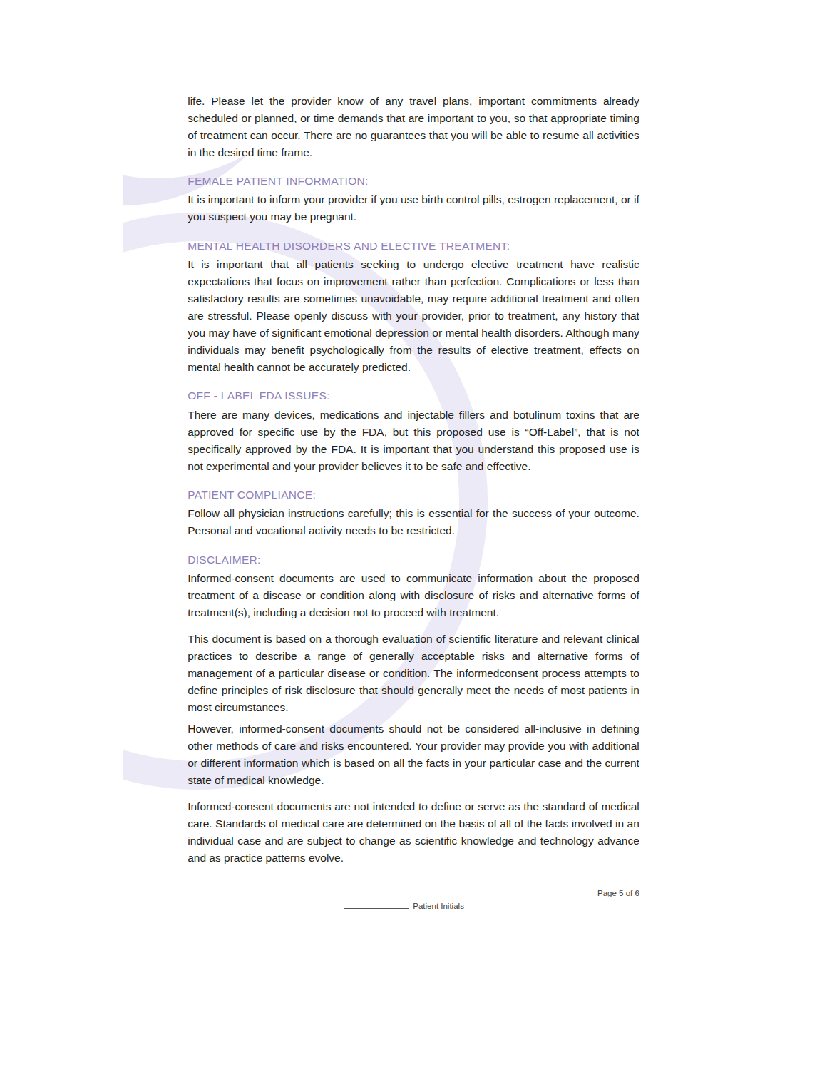life. Please let the provider know of any travel plans, important commitments already scheduled or planned, or time demands that are important to you, so that appropriate timing of treatment can occur. There are no guarantees that you will be able to resume all activities in the desired time frame.
Female Patient Information:
It is important to inform your provider if you use birth control pills, estrogen replacement, or if you suspect you may be pregnant.
Mental Health Disorders and Elective Treatment:
It is important that all patients seeking to undergo elective treatment have realistic expectations that focus on improvement rather than perfection. Complications or less than satisfactory results are sometimes unavoidable, may require additional treatment and often are stressful. Please openly discuss with your provider, prior to treatment, any history that you may have of significant emotional depression or mental health disorders. Although many individuals may benefit psychologically from the results of elective treatment, effects on mental health cannot be accurately predicted.
Off - Label FDA Issues:
There are many devices, medications and injectable fillers and botulinum toxins that are approved for specific use by the FDA, but this proposed use is “Off-Label”, that is not specifically approved by the FDA. It is important that you understand this proposed use is not experimental and your provider believes it to be safe and effective.
Patient Compliance:
Follow all physician instructions carefully; this is essential for the success of your outcome. Personal and vocational activity needs to be restricted.
Disclaimer:
Informed-consent documents are used to communicate information about the proposed treatment of a disease or condition along with disclosure of risks and alternative forms of treatment(s), including a decision not to proceed with treatment.
This document is based on a thorough evaluation of scientific literature and relevant clinical practices to describe a range of generally acceptable risks and alternative forms of management of a particular disease or condition. The informedconsent process attempts to define principles of risk disclosure that should generally meet the needs of most patients in most circumstances.
However, informed-consent documents should not be considered all-inclusive in defining other methods of care and risks encountered. Your provider may provide you with additional or different information which is based on all the facts in your particular case and the current state of medical knowledge.
Informed-consent documents are not intended to define or serve as the standard of medical care. Standards of medical care are determined on the basis of all of the facts involved in an individual case and are subject to change as scientific knowledge and technology advance and as practice patterns evolve.
Patient Initials
Page 5 of 6